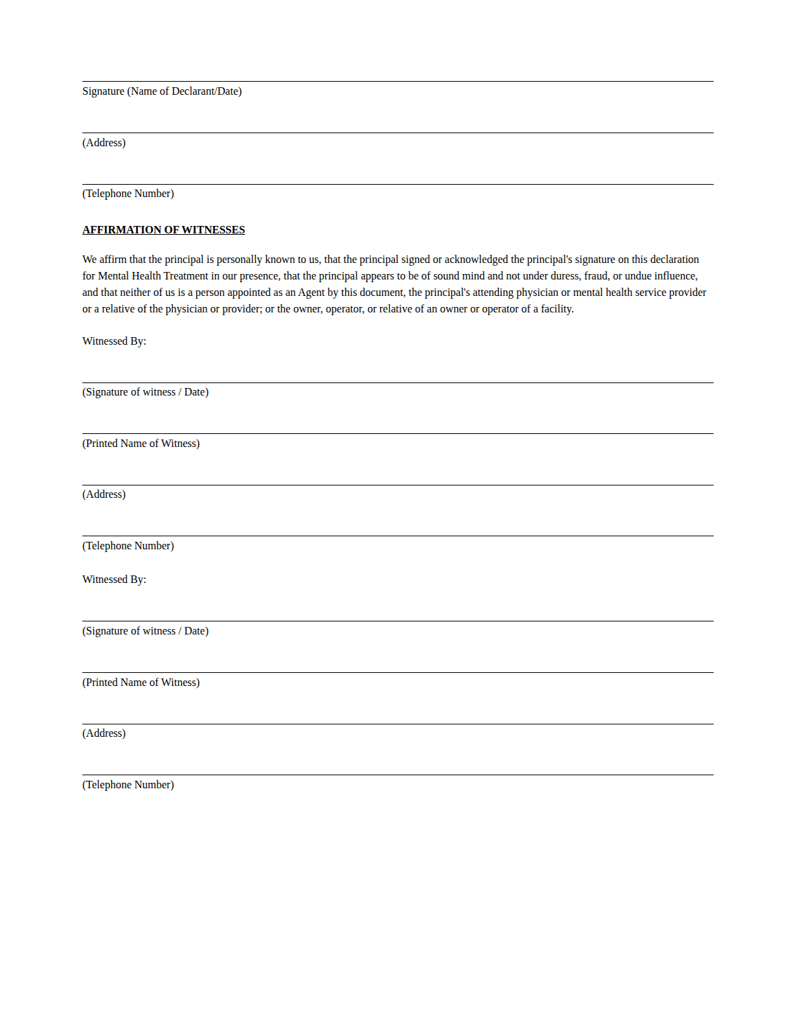Signature (Name of Declarant/Date)
(Address)
(Telephone Number)
AFFIRMATION OF WITNESSES
We affirm that the principal is personally known to us, that the principal signed or acknowledged the principal's signature on this declaration for Mental Health Treatment in our presence, that the principal appears to be of sound mind and not under duress, fraud, or undue influence, and that neither of us is a person appointed as an Agent by this document, the principal's attending physician or mental health service provider or a relative of the physician or provider; or the owner, operator, or relative of an owner or operator of a facility.
Witnessed By:
(Signature of witness / Date)
(Printed Name of Witness)
(Address)
(Telephone Number)
Witnessed By:
(Signature of witness / Date)
(Printed Name of Witness)
(Address)
(Telephone Number)